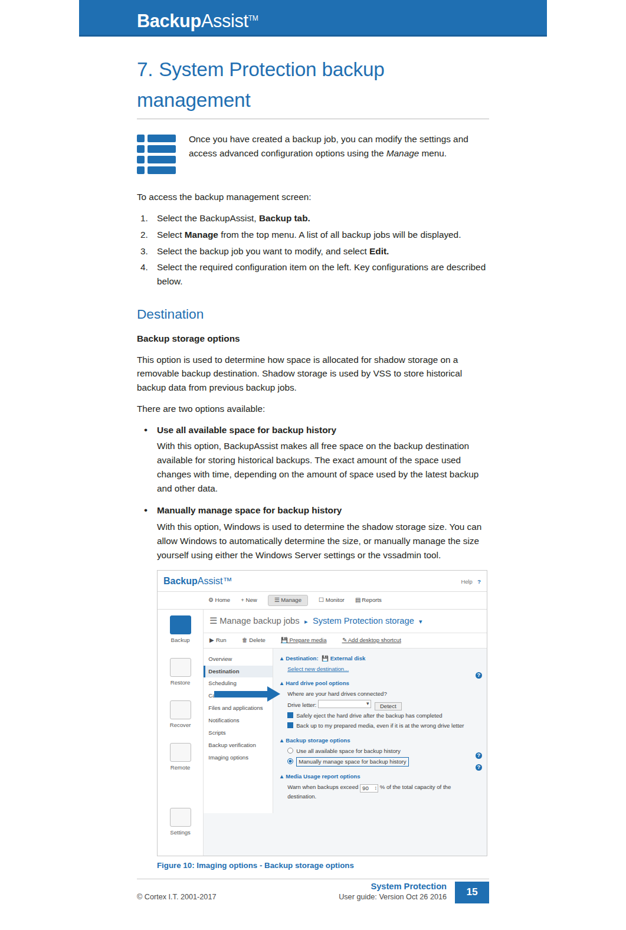Backup AssistTM
7. System Protection backup management
Once you have created a backup job, you can modify the settings and access advanced configuration options using the Manage menu.
To access the backup management screen:
Select the BackupAssist, Backup tab.
Select Manage from the top menu. A list of all backup jobs will be displayed.
Select the backup job you want to modify, and select Edit.
Select the required configuration item on the left. Key configurations are described below.
Destination
Backup storage options
This option is used to determine how space is allocated for shadow storage on a removable backup destination. Shadow storage is used by VSS to store historical backup data from previous backup jobs.
There are two options available:
Use all available space for backup history
With this option, BackupAssist makes all free space on the backup destination available for storing historical backups. The exact amount of the space used changes with time, depending on the amount of space used by the latest backup and other data.
Manually manage space for backup history
With this option, Windows is used to determine the shadow storage size. You can allow Windows to automatically determine the size, or manually manage the size yourself using either the Windows Server settings or the vssadmin tool.
Backup Assist™
Help ?
⚙ Home + New ☰ Manage ☐ Monitor ▤ Reports
Backup
Restore
Recover
Remote
Settings
☰ Manage backup jobs ▸ System Protection storage ▾
▶ Run 🗑 Delete 💾 Prepare media ✎ Add desktop shortcut
Overview
Destination
Scheduling
Calendar
Files and applications
Notifications
Scripts
Backup verification
Imaging options
?
?
?
▴Destination: 💾 External disk
Select new destination...
▴Hard drive pool options
Where are your hard drives connected?
Drive letter: Detect
Safely eject the hard drive after the backup has completed
Back up to my prepared media, even if it is at the wrong drive letter
▴Backup storage options
Use all available space for backup history
Manually manage space for backup history
▴Media Usage report options
Warn when backups exceed 90 % of the total capacity of the destination.
Figure 10: Imaging options - Backup storage options
© Cortex I.T. 2001-2017
System Protection User guide: Version Oct 26 2016
15